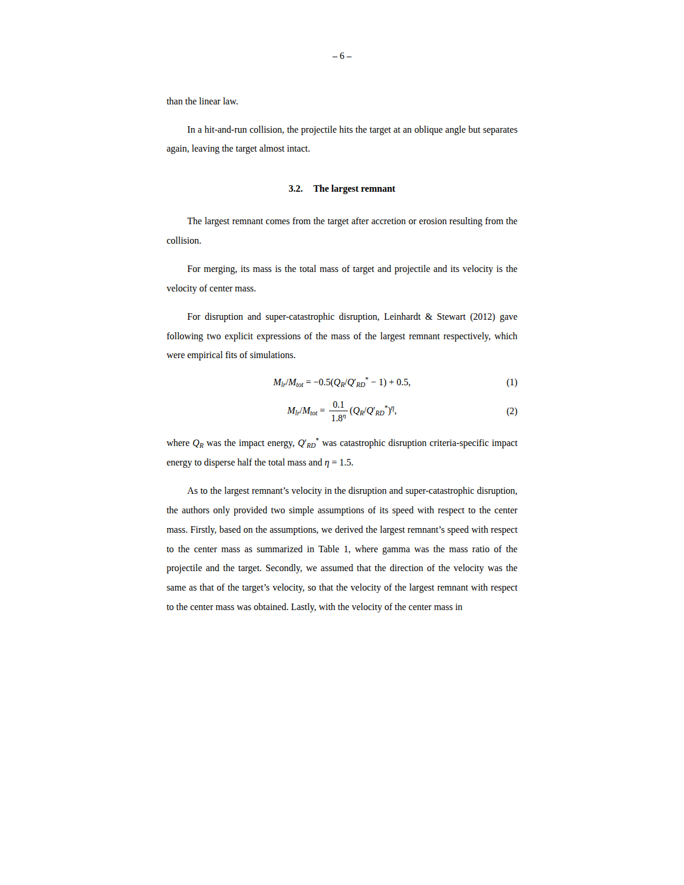– 6 –
than the linear law.
In a hit-and-run collision, the projectile hits the target at an oblique angle but separates again, leaving the target almost intact.
3.2. The largest remnant
The largest remnant comes from the target after accretion or erosion resulting from the collision.
For merging, its mass is the total mass of target and projectile and its velocity is the velocity of center mass.
For disruption and super-catastrophic disruption, Leinhardt & Stewart (2012) gave following two explicit expressions of the mass of the largest remnant respectively, which were empirical fits of simulations.
Mlr/Mtot = −0.5(QR/Q′RD* − 1) + 0.5,
(1)
Mlr/Mtot = 0.11.8η(QR/Q′RD*)η,
(2)
where QR was the impact energy, Q′RD* was catastrophic disruption criteria-specific impact energy to disperse half the total mass and η = 1.5.
As to the largest remnant’s velocity in the disruption and super-catastrophic disruption, the authors only provided two simple assumptions of its speed with respect to the center mass. Firstly, based on the assumptions, we derived the largest remnant’s speed with respect to the center mass as summarized in Table 1, where gamma was the mass ratio of the projectile and the target. Secondly, we assumed that the direction of the velocity was the same as that of the target’s velocity, so that the velocity of the largest remnant with respect to the center mass was obtained. Lastly, with the velocity of the center mass in